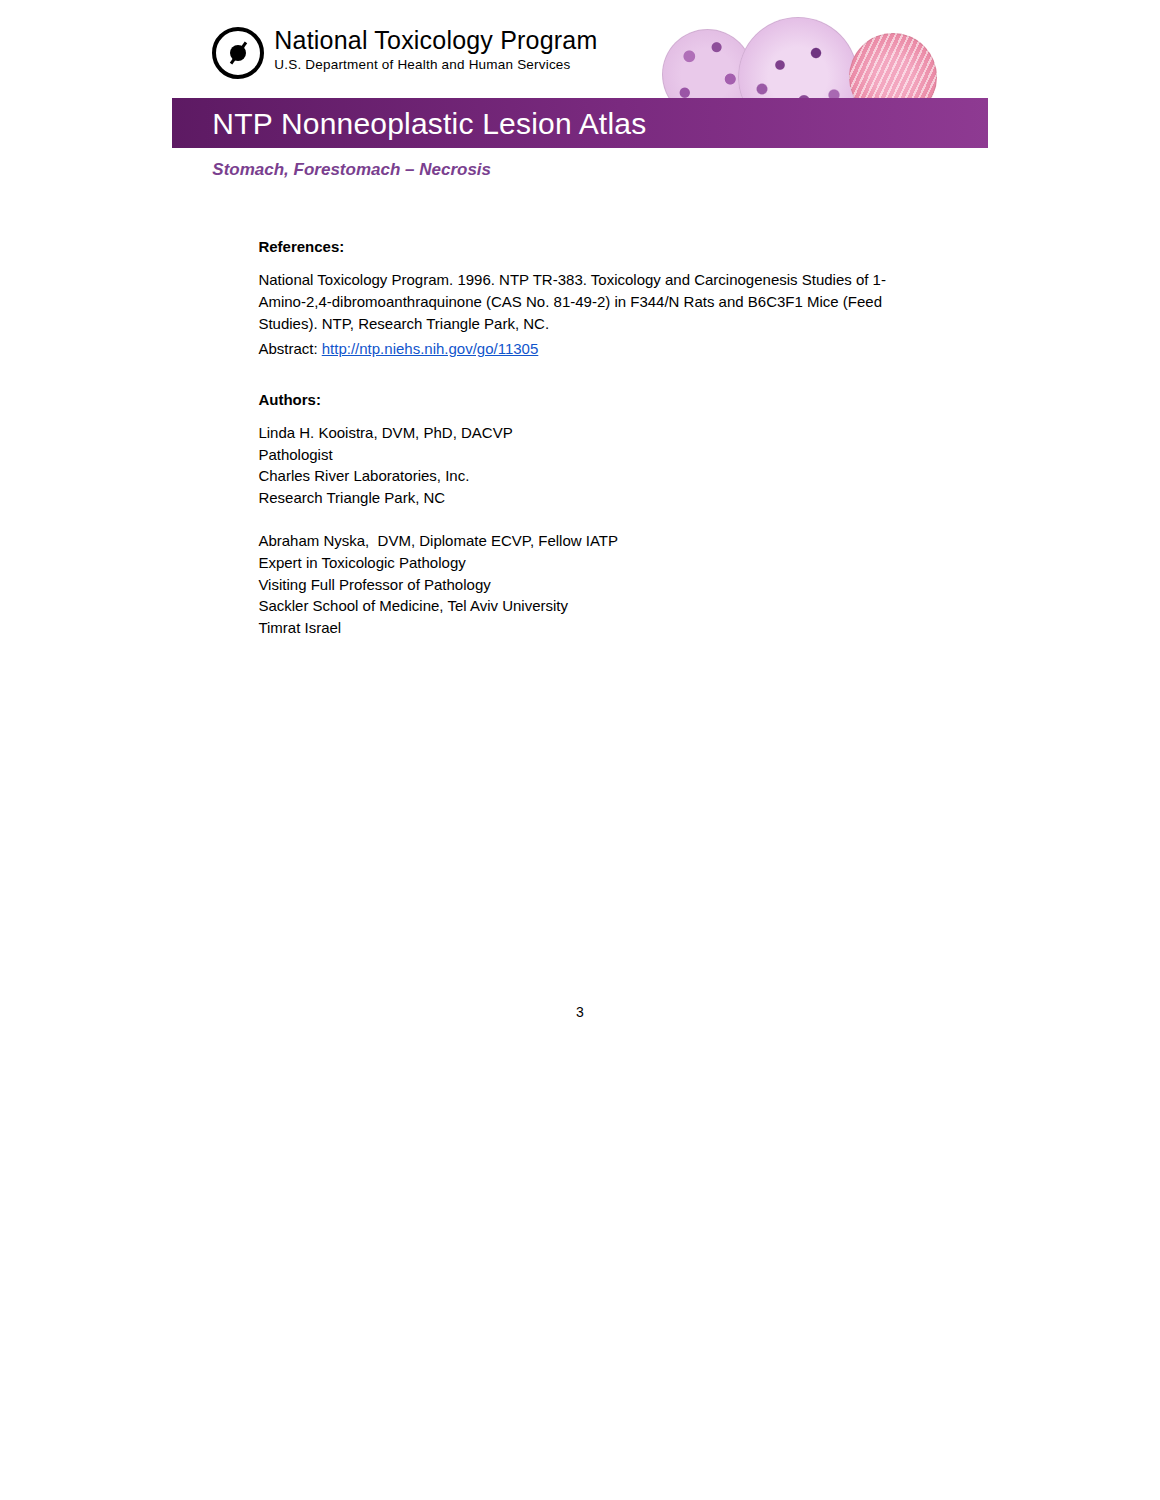National Toxicology Program
U.S. Department of Health and Human Services
NTP Nonneoplastic Lesion Atlas
Stomach, Forestomach – Necrosis
References:
National Toxicology Program. 1996. NTP TR-383. Toxicology and Carcinogenesis Studies of 1-Amino-2,4-dibromoanthraquinone (CAS No. 81-49-2) in F344/N Rats and B6C3F1 Mice (Feed Studies). NTP, Research Triangle Park, NC.
Abstract: http://ntp.niehs.nih.gov/go/11305
Authors:
Linda H. Kooistra, DVM, PhD, DACVP
Pathologist
Charles River Laboratories, Inc.
Research Triangle Park, NC
Abraham Nyska, DVM, Diplomate ECVP, Fellow IATP
Expert in Toxicologic Pathology
Visiting Full Professor of Pathology
Sackler School of Medicine, Tel Aviv University
Timrat Israel
3